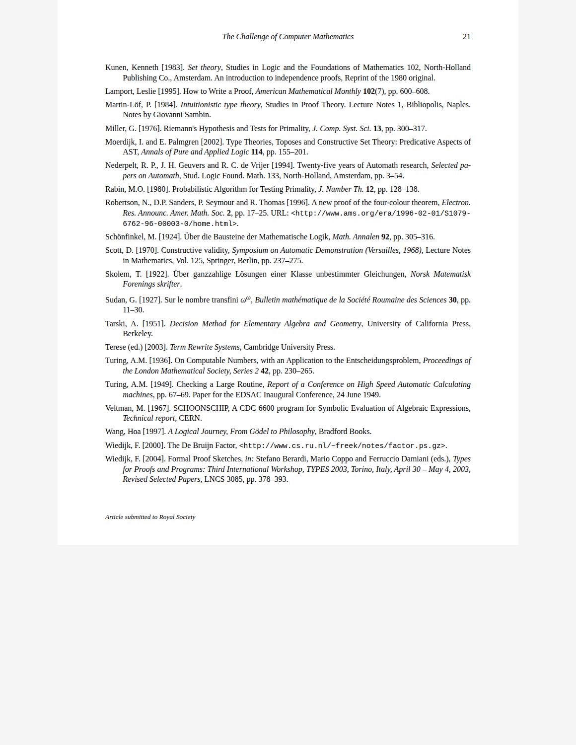The Challenge of Computer Mathematics 21
Kunen, Kenneth [1983]. Set theory, Studies in Logic and the Foundations of Mathematics 102, North-Holland Publishing Co., Amsterdam. An introduction to independence proofs, Reprint of the 1980 original.
Lamport, Leslie [1995]. How to Write a Proof, American Mathematical Monthly 102(7), pp. 600–608.
Martin-Löf, P. [1984]. Intuitionistic type theory, Studies in Proof Theory. Lecture Notes 1, Bibliopolis, Naples. Notes by Giovanni Sambin.
Miller, G. [1976]. Riemann's Hypothesis and Tests for Primality, J. Comp. Syst. Sci. 13, pp. 300–317.
Moerdijk, I. and E. Palmgren [2002]. Type Theories, Toposes and Constructive Set Theory: Predicative Aspects of AST, Annals of Pure and Applied Logic 114, pp. 155–201.
Nederpelt, R. P., J. H. Geuvers and R. C. de Vrijer [1994]. Twenty-five years of Automath research, Selected papers on Automath, Stud. Logic Found. Math. 133, North-Holland, Amsterdam, pp. 3–54.
Rabin, M.O. [1980]. Probabilistic Algorithm for Testing Primality, J. Number Th. 12, pp. 128–138.
Robertson, N., D.P. Sanders, P. Seymour and R. Thomas [1996]. A new proof of the four-colour theorem, Electron. Res. Announc. Amer. Math. Soc. 2, pp. 17–25. URL: <http://www.ams.org/era/1996-02-01/S1079-6762-96-00003-0/home.html>.
Schönfinkel, M. [1924]. Über die Bausteine der Mathematische Logik, Math. Annalen 92, pp. 305–316.
Scott, D. [1970]. Constructive validity, Symposium on Automatic Demonstration (Versailles, 1968), Lecture Notes in Mathematics, Vol. 125, Springer, Berlin, pp. 237–275.
Skolem, T. [1922]. Über ganzzahlige Lösungen einer Klasse unbestimmter Gleichungen, Norsk Matematisk Forenings skrifter.
Sudan, G. [1927]. Sur le nombre transfini ωω, Bulletin mathématique de la Société Roumaine des Sciences 30, pp. 11–30.
Tarski, A. [1951]. Decision Method for Elementary Algebra and Geometry, University of California Press, Berkeley.
Terese (ed.) [2003]. Term Rewrite Systems, Cambridge University Press.
Turing, A.M. [1936]. On Computable Numbers, with an Application to the Entscheidungsproblem, Proceedings of the London Mathematical Society, Series 2 42, pp. 230–265.
Turing, A.M. [1949]. Checking a Large Routine, Report of a Conference on High Speed Automatic Calculating machines, pp. 67–69. Paper for the EDSAC Inaugural Conference, 24 June 1949.
Veltman, M. [1967]. SCHOONSCHIP, A CDC 6600 program for Symbolic Evaluation of Algebraic Expressions, Technical report, CERN.
Wang, Hoa [1997]. A Logical Journey, From Gödel to Philosophy, Bradford Books.
Wiedijk, F. [2000]. The De Bruijn Factor, <http://www.cs.ru.nl/~freek/notes/factor.ps.gz>.
Wiedijk, F. [2004]. Formal Proof Sketches, in: Stefano Berardi, Mario Coppo and Ferruccio Damiani (eds.), Types for Proofs and Programs: Third International Workshop, TYPES 2003, Torino, Italy, April 30 – May 4, 2003, Revised Selected Papers, LNCS 3085, pp. 378–393.
Article submitted to Royal Society